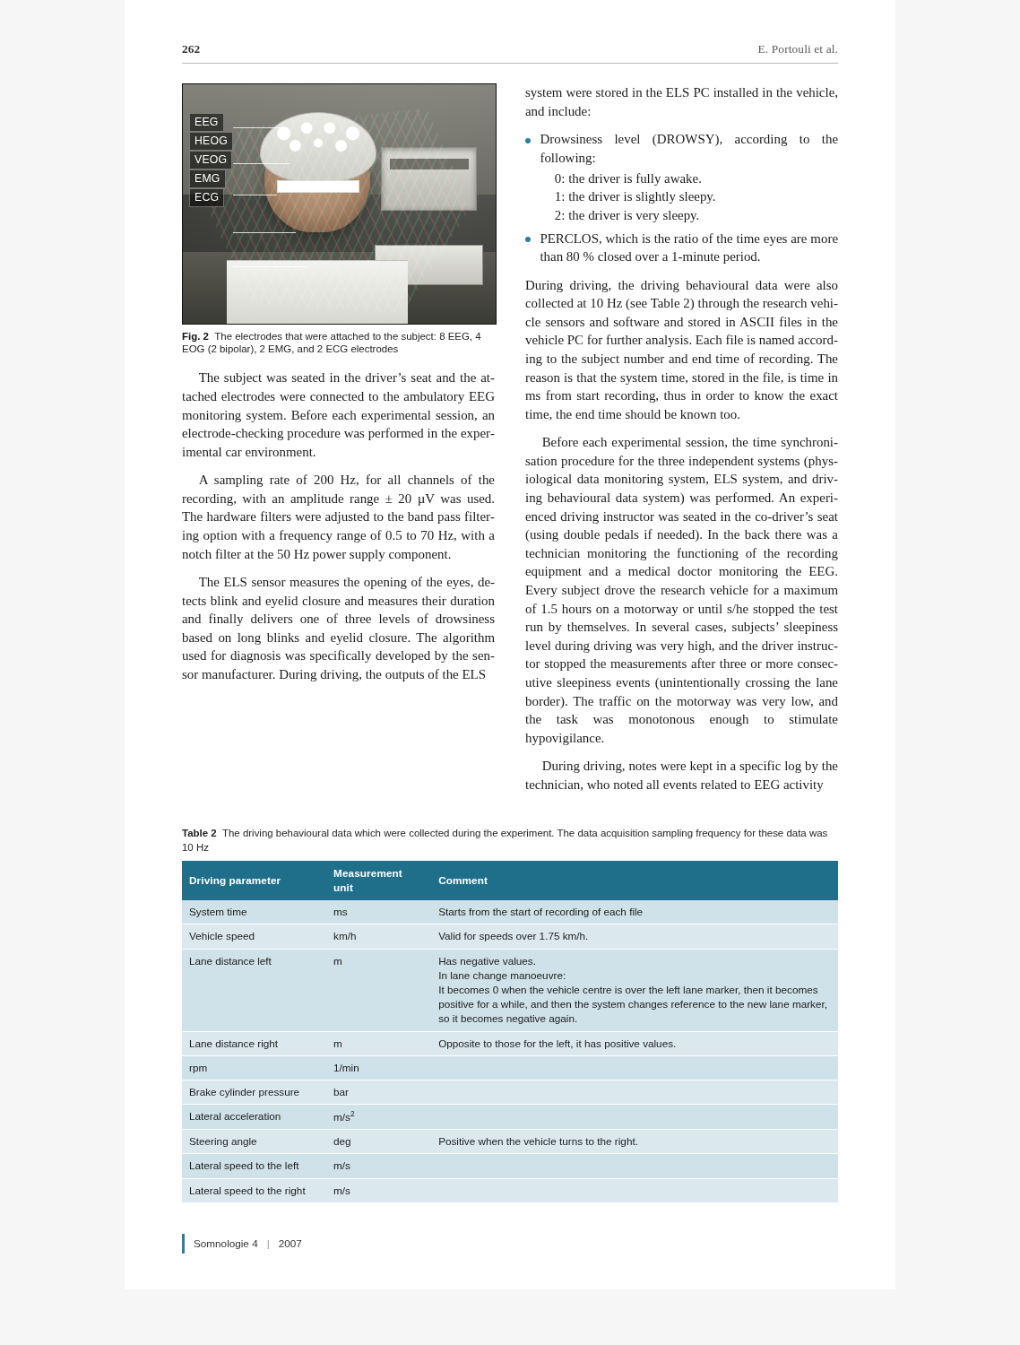262
E. Portouli et al.
EEG HEOG VEOG EMG ECG
Fig. 2 The electrodes that were attached to the subject: 8 EEG, 4 EOG (2 bipolar), 2 EMG, and 2 ECG electrodes
The subject was seated in the driver’s seat and the attached electrodes were connected to the ambulatory EEG monitoring system. Before each experimental session, an electrode-checking procedure was performed in the experimental car environment.
A sampling rate of 200 Hz, for all channels of the recording, with an amplitude range ± 20 µV was used. The hardware filters were adjusted to the band pass filtering option with a frequency range of 0.5 to 70 Hz, with a notch filter at the 50 Hz power supply component.
The ELS sensor measures the opening of the eyes, detects blink and eyelid closure and measures their duration and finally delivers one of three levels of drowsiness based on long blinks and eyelid closure. The algorithm used for diagnosis was specifically developed by the sensor manufacturer. During driving, the outputs of the ELS
system were stored in the ELS PC installed in the vehicle, and include:
Drowsiness level (DROWSY), according to the following:
0: the driver is fully awake.
1: the driver is slightly sleepy.
2: the driver is very sleepy.
PERCLOS, which is the ratio of the time eyes are more than 80 % closed over a 1-minute period.
During driving, the driving behavioural data were also collected at 10 Hz (see Table 2) through the research vehicle sensors and software and stored in ASCII files in the vehicle PC for further analysis. Each file is named according to the subject number and end time of recording. The reason is that the system time, stored in the file, is time in ms from start recording, thus in order to know the exact time, the end time should be known too.
Before each experimental session, the time synchronisation procedure for the three independent systems (physiological data monitoring system, ELS system, and driving behavioural data system) was performed. An experienced driving instructor was seated in the co-driver’s seat (using double pedals if needed). In the back there was a technician monitoring the functioning of the recording equipment and a medical doctor monitoring the EEG. Every subject drove the research vehicle for a maximum of 1.5 hours on a motorway or until s/he stopped the test run by themselves. In several cases, subjects’ sleepiness level during driving was very high, and the driver instructor stopped the measurements after three or more consecutive sleepiness events (unintentionally crossing the lane border). The traffic on the motorway was very low, and the task was monotonous enough to stimulate hypovigilance.
During driving, notes were kept in a specific log by the technician, who noted all events related to EEG activity
Table 2 The driving behavioural data which were collected during the experiment. The data acquisition sampling frequency for these data was 10 Hz
| Driving parameter | Measurement unit | Comment |
| --- | --- | --- |
| System time | ms | Starts from the start of recording of each file |
| Vehicle speed | km/h | Valid for speeds over 1.75 km/h. |
| Lane distance left | m | Has negative values. In lane change manoeuvre: It becomes 0 when the vehicle centre is over the left lane marker, then it becomes positive for a while, and then the system changes reference to the new lane marker, so it becomes negative again. |
| Lane distance right | m | Opposite to those for the left, it has positive values. |
| rpm | 1/min | |
| Brake cylinder pressure | bar | |
| Lateral acceleration | m/s 2 | |
| Steering angle | deg | Positive when the vehicle turns to the right. |
| Lateral speed to the left | m/s | |
| Lateral speed to the right | m/s | |
Somnologie 4
|
2007